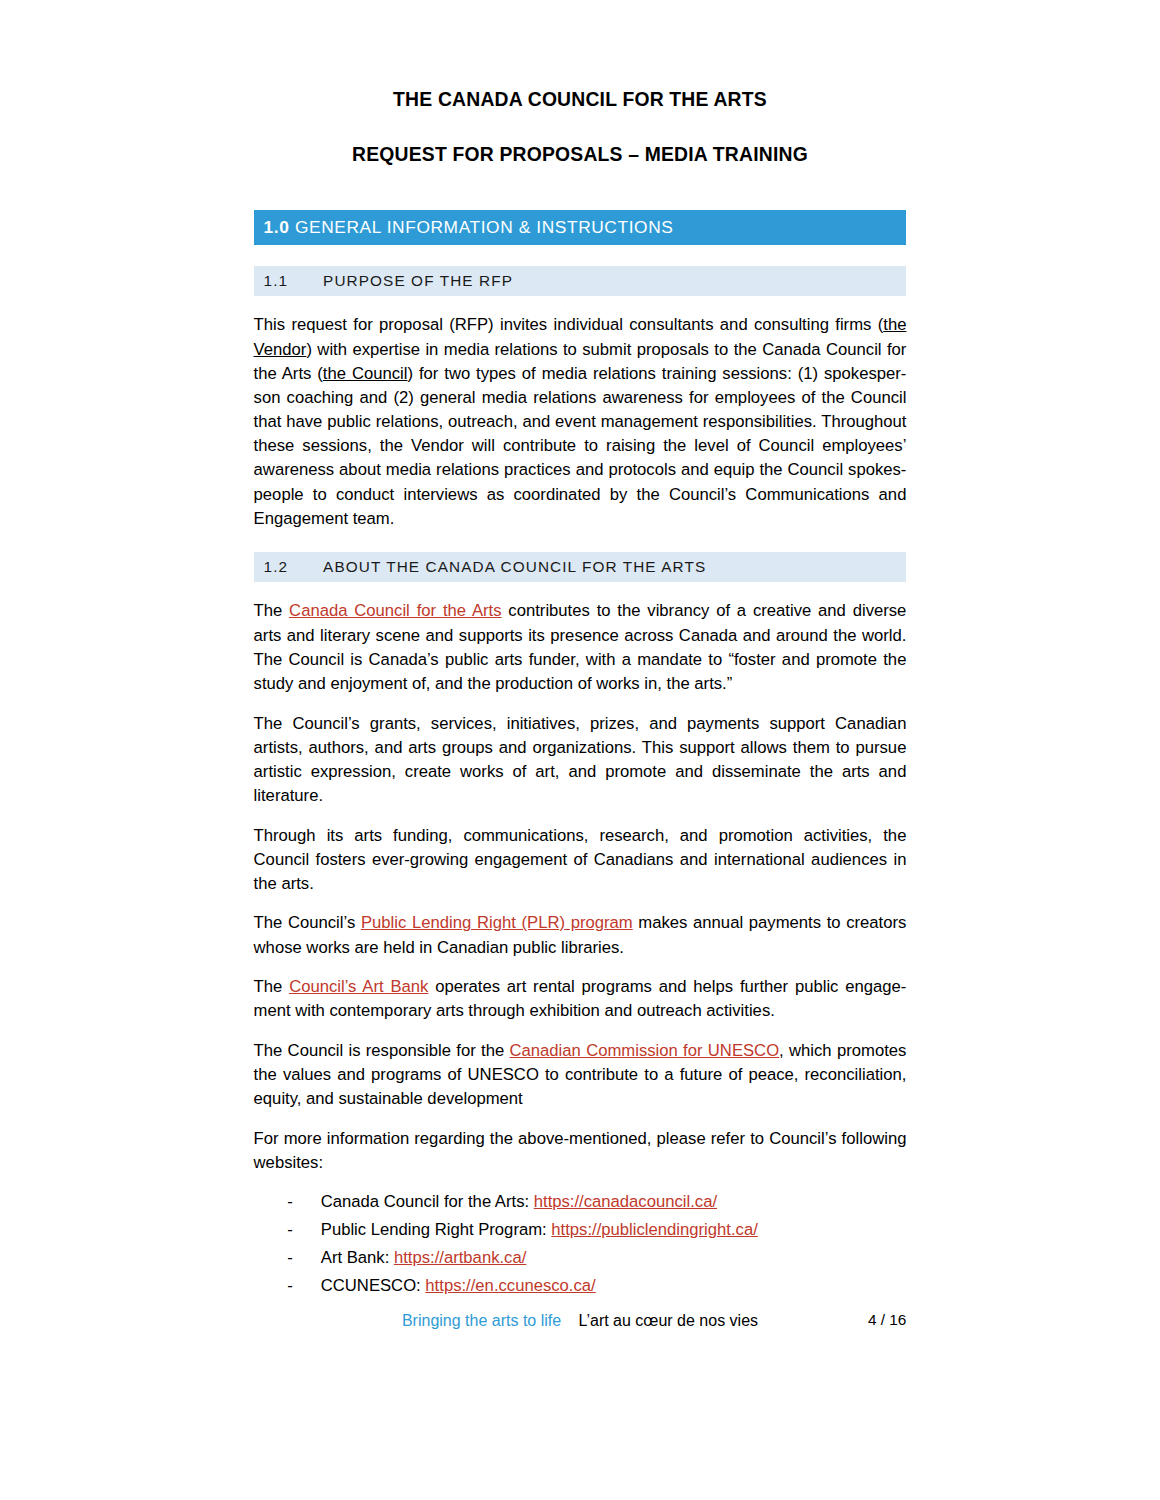THE CANADA COUNCIL FOR THE ARTS REQUEST FOR PROPOSALS – MEDIA TRAINING
1.0 GENERAL INFORMATION & INSTRUCTIONS
1.1 PURPOSE OF THE RFP
This request for proposal (RFP) invites individual consultants and consulting firms (the Vendor) with expertise in media relations to submit proposals to the Canada Council for the Arts (the Council) for two types of media relations training sessions: (1) spokesperson coaching and (2) general media relations awareness for employees of the Council that have public relations, outreach, and event management responsibilities. Throughout these sessions, the Vendor will contribute to raising the level of Council employees’ awareness about media relations practices and protocols and equip the Council spokespeople to conduct interviews as coordinated by the Council’s Communications and Engagement team.
1.2 ABOUT THE CANADA COUNCIL FOR THE ARTS
The Canada Council for the Arts contributes to the vibrancy of a creative and diverse arts and literary scene and supports its presence across Canada and around the world. The Council is Canada’s public arts funder, with a mandate to “foster and promote the study and enjoyment of, and the production of works in, the arts.”
The Council’s grants, services, initiatives, prizes, and payments support Canadian artists, authors, and arts groups and organizations. This support allows them to pursue artistic expression, create works of art, and promote and disseminate the arts and literature.
Through its arts funding, communications, research, and promotion activities, the Council fosters ever-growing engagement of Canadians and international audiences in the arts.
The Council’s Public Lending Right (PLR) program makes annual payments to creators whose works are held in Canadian public libraries.
The Council’s Art Bank operates art rental programs and helps further public engagement with contemporary arts through exhibition and outreach activities.
The Council is responsible for the Canadian Commission for UNESCO, which promotes the values and programs of UNESCO to contribute to a future of peace, reconciliation, equity, and sustainable development
For more information regarding the above-mentioned, please refer to Council’s following websites:
Canada Council for the Arts: https://canadacouncil.ca/
Public Lending Right Program: https://publiclendingright.ca/
Art Bank: https://artbank.ca/
CCUNESCO: https://en.ccunesco.ca/
Bringing the arts to lifeL’art au cœur de nos vies
4 / 16